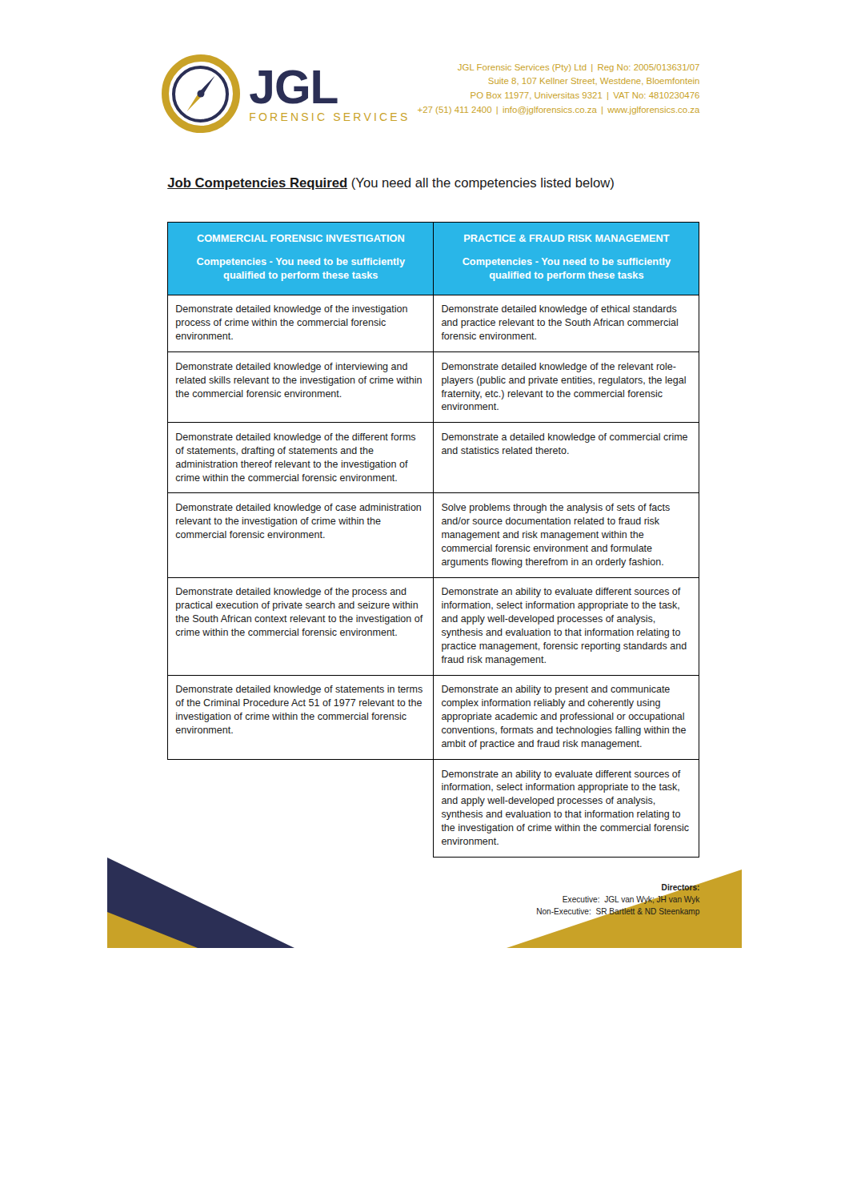JGL
FORENSIC SERVICES
JGL Forensic Services (Pty) Ltd | Reg No: 2005/013631/07
Suite 8, 107 Kellner Street, Westdene, Bloemfontein
PO Box 11977, Universitas 9321 | VAT No: 4810230476
+27 (51) 411 2400 | info@jglforensics.co.za | www.jglforensics.co.za
Job Competencies Required (You need all the competencies listed below)
| COMMERCIAL FORENSIC INVESTIGATION Competencies - You need to be sufficiently qualified to perform these tasks | PRACTICE & FRAUD RISK MANAGEMENT Competencies - You need to be sufficiently qualified to perform these tasks |
| --- | --- |
| Demonstrate detailed knowledge of the investigation process of crime within the commercial forensic environment. | Demonstrate detailed knowledge of ethical standards and practice relevant to the South African commercial forensic environment. |
| Demonstrate detailed knowledge of interviewing and related skills relevant to the investigation of crime within the commercial forensic environment. | Demonstrate detailed knowledge of the relevant role-players (public and private entities, regulators, the legal fraternity, etc.) relevant to the commercial forensic environment. |
| Demonstrate detailed knowledge of the different forms of statements, drafting of statements and the administration thereof relevant to the investigation of crime within the commercial forensic environment. | Demonstrate a detailed knowledge of commercial crime and statistics related thereto. |
| Demonstrate detailed knowledge of case administration relevant to the investigation of crime within the commercial forensic environment. | Solve problems through the analysis of sets of facts and/or source documentation related to fraud risk management and risk management within the commercial forensic environment and formulate arguments flowing therefrom in an orderly fashion. |
| Demonstrate detailed knowledge of the process and practical execution of private search and seizure within the South African context relevant to the investigation of crime within the commercial forensic environment. | Demonstrate an ability to evaluate different sources of information, select information appropriate to the task, and apply well-developed processes of analysis, synthesis and evaluation to that information relating to practice management, forensic reporting standards and fraud risk management. |
| Demonstrate detailed knowledge of statements in terms of the Criminal Procedure Act 51 of 1977 relevant to the investigation of crime within the commercial forensic environment. | Demonstrate an ability to present and communicate complex information reliably and coherently using appropriate academic and professional or occupational conventions, formats and technologies falling within the ambit of practice and fraud risk management. |
| | Demonstrate an ability to evaluate different sources of information, select information appropriate to the task, and apply well-developed processes of analysis, synthesis and evaluation to that information relating to the investigation of crime within the commercial forensic environment. |
Directors:
Executive: JGL van Wyk; JH van Wyk
Non-Executive: SR Bartlett & ND Steenkamp